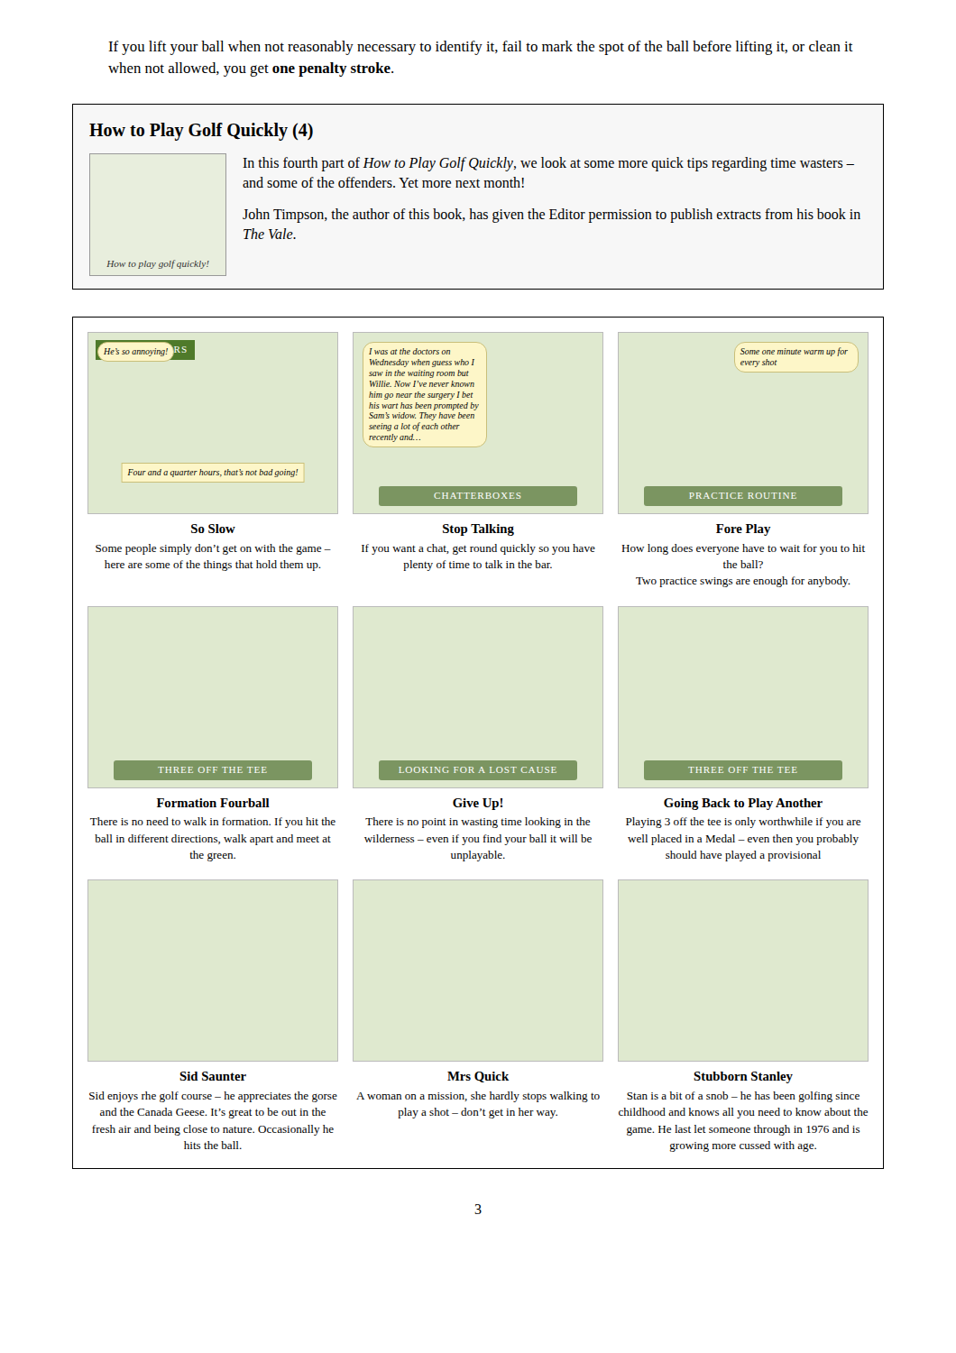If you lift your ball when not reasonably necessary to identify it, fail to mark the spot of the ball before lifting it, or clean it when not allowed, you get one penalty stroke.
How to Play Golf Quickly (4)
How to play golf quickly!
In this fourth part of How to Play Golf Quickly, we look at some more quick tips regarding time wasters – and some of the offenders. Yet more next month!
John Timpson, the author of this book, has given the Editor permission to publish extracts from his book in The Vale.
Time Wasters He’s so annoying! Four and a quarter hours, that’s not bad going!
So Slow Some people simply don’t get on with the game – here are some of the things that hold them up.
I was at the doctors on Wednesday when guess who I saw in the waiting room but Willie. Now I’ve never known him go near the surgery I bet his wart has been prompted by Sam’s widow. They have been seeing a lot of each other recently and… Chatterboxes
Stop Talking If you want a chat, get round quickly so you have plenty of time to talk in the bar.
Some one minute warm up for every shot Practice Routine
Fore Play How long does everyone have to wait for you to hit the ball?
Two practice swings are enough for anybody.
Three off the tee
Formation Fourball There is no need to walk in formation. If you hit the ball in different directions, walk apart and meet at the green.
Looking for a lost cause
Give Up!There is no point in wasting time looking in the wilderness – even if you find your ball it will be unplayable.
Three off the tee
Going Back to Play Another Playing 3 off the tee is only worthwhile if you are well placed in a Medal – even then you probably should have played a provisional
Sid Saunter Sid enjoys rhe golf course – he appreciates the gorse and the Canada Geese. It’s great to be out in the fresh air and being close to nature. Occasionally he hits the ball.
Mrs Quick A woman on a mission, she hardly stops walking to play a shot – don’t get in her way.
Stubborn Stanley Stan is a bit of a snob – he has been golfing since childhood and knows all you need to know about the game. He last let someone through in 1976 and is growing more cussed with age.
3